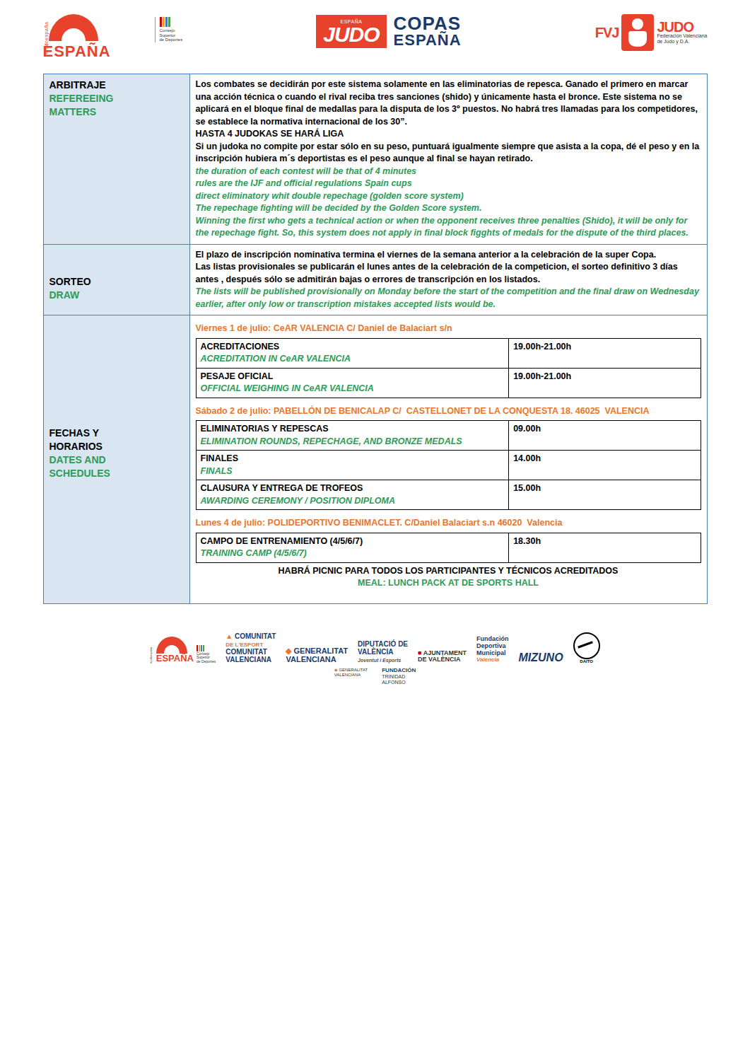#judoespaña
ESPAÑA
Consejo
Superior
de Deportes
ESPAÑA
JUDO
COPAS
ESPAÑA
FVJ
JUDO
Federación Valenciana
de Judo y D.A.
| ARBITRAJE REFEREEING MATTERS | Los combates se decidirán por este sistema solamente en las eliminatorias de repesca. Ganado el primero en marcar una acción técnica o cuando el rival reciba tres sanciones (shido) y únicamente hasta el bronce. Este sistema no se aplicará en el bloque final de medallas para la disputa de los 3º puestos. No habrá tres llamadas para los competidores, se establece la normativa internacional de los 30”. HASTA 4 JUDOKAS SE HARÁ LIGA Si un judoka no compite por estar sólo en su peso, puntuará igualmente siempre que asista a la copa, dé el peso y en la inscripción hubiera m´s deportistas es el peso aunque al final se hayan retirado. the duration of each contest will be that of 4 minutes rules are the IJF and official regulations Spain cups direct eliminatory whit double repechage (golden score system) The repechage fighting will be decided by the Golden Score system. Winning the first who gets a technical action or when the opponent receives three penalties (Shido), it will be only for the repechage fight. So, this system does not apply in final block figghts of medals for the dispute of the third places. |
| SORTEO DRAW | El plazo de inscripción nominativa termina el viernes de la semana anterior a la celebración de la super Copa. Las listas provisionales se publicarán el lunes antes de la celebración de la competicion, el sorteo definitivo 3 días antes , después sólo se admitirán bajas o errores de transcripción en los listados. The lists will be published provisionally on Monday before the start of the competition and the final draw on Wednesday earlier, after only low or transcription mistakes accepted lists would be. |
| FECHAS Y HORARIOS DATES AND SCHEDULES | Viernes 1 de julio: CeAR VALENCIA C/ Daniel de Balaciart s/n / ACREDITACIONES ACREDITATION IN CeAR VALENCIA / 19.00h-21.00h / / PESAJE OFICIAL OFFICIAL WEIGHING IN CeAR VALENCIA / 19.00h-21.00h / Sábado 2 de julio: PABELLÓN DE BENICALAP C/ CASTELLONET DE LA CONQUESTA 18. 46025 VALENCIA / ELIMINATORIAS Y REPESCAS ELIMINATION ROUNDS, REPECHAGE, AND BRONZE MEDALS / 09.00h / / FINALES FINALS / 14.00h / / CLAUSURA Y ENTREGA DE TROFEOS AWARDING CEREMONY / POSITION DIPLOMA / 15.00h / Lunes 4 de julio: POLIDEPORTIVO BENIMACLET. C/Daniel Balaciart s.n 46020 Valencia / CAMPO DE ENTRENAMIENTO (4/5/6/7) TRAINING CAMP (4/5/6/7) / 18.30h / / HABRÁ PICNIC PARA TODOS LOS PARTICIPANTES Y TÉCNICOS ACREDITADOS MEAL: LUNCH PACK AT DE SPORTS HALL / |
#judoespaña
ESPAÑA
Consejo
Superior
de Deportes
▲ COMUNITAT
DE L'ESPORT
COMUNITAT
VALENCIANA
◆ GENERALITAT
VALENCIANA
DIPUTACIÓ DE
VALÈNCIA
Joventut i Esports
■ AJUNTAMENT
DE VALÈNCIA
Fundación
Deportiva
Municipal
Valencia
MIZUNO
DAITO
◆ GENERALITAT
VALENCIANA
FUNDACIÓN
TRINIDAD
ALFONSO